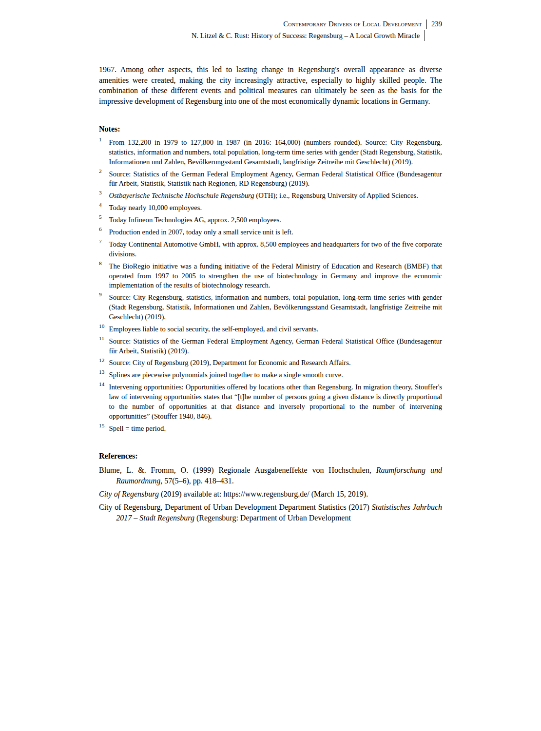Contemporary Drivers of Local Development 239
N. Litzel & C. Rust: History of Success: Regensburg – A Local Growth Miracle
1967. Among other aspects, this led to lasting change in Regensburg's overall appearance as diverse amenities were created, making the city increasingly attractive, especially to highly skilled people. The combination of these different events and political measures can ultimately be seen as the basis for the impressive development of Regensburg into one of the most economically dynamic locations in Germany.
Notes:
From 132,200 in 1979 to 127,800 in 1987 (in 2016: 164,000) (numbers rounded). Source: City Regensburg, statistics, information and numbers, total population, long-term time series with gender (Stadt Regensburg, Statistik, Informationen und Zahlen, Bevölkerungsstand Gesamtstadt, langfristige Zeitreihe mit Geschlecht) (2019).
Source: Statistics of the German Federal Employment Agency, German Federal Statistical Office (Bundesagentur für Arbeit, Statistik, Statistik nach Regionen, RD Regensburg) (2019).
Ostbayerische Technische Hochschule Regensburg (OTH); i.e., Regensburg University of Applied Sciences.
Today nearly 10,000 employees.
Today Infineon Technologies AG, approx. 2,500 employees.
Production ended in 2007, today only a small service unit is left.
Today Continental Automotive GmbH, with approx. 8,500 employees and headquarters for two of the five corporate divisions.
The BioRegio initiative was a funding initiative of the Federal Ministry of Education and Research (BMBF) that operated from 1997 to 2005 to strengthen the use of biotechnology in Germany and improve the economic implementation of the results of biotechnology research.
Source: City Regensburg, statistics, information and numbers, total population, long-term time series with gender (Stadt Regensburg, Statistik, Informationen und Zahlen, Bevölkerungsstand Gesamtstadt, langfristige Zeitreihe mit Geschlecht) (2019).
Employees liable to social security, the self-employed, and civil servants.
Source: Statistics of the German Federal Employment Agency, German Federal Statistical Office (Bundesagentur für Arbeit, Statistik) (2019).
Source: City of Regensburg (2019), Department for Economic and Research Affairs.
Splines are piecewise polynomials joined together to make a single smooth curve.
Intervening opportunities: Opportunities offered by locations other than Regensburg. In migration theory, Stouffer's law of intervening opportunities states that “[t]he number of persons going a given distance is directly proportional to the number of opportunities at that distance and inversely proportional to the number of intervening opportunities” (Stouffer 1940, 846).
Spell = time period.
References:
Blume, L. &. Fromm, O. (1999) Regionale Ausgabeneffekte von Hochschulen, Raumforschung und Raumordnung, 57(5–6), pp. 418–431.
City of Regensburg (2019) available at: https://www.regensburg.de/ (March 15, 2019).
City of Regensburg, Department of Urban Development Department Statistics (2017) Statistisches Jahrbuch 2017 – Stadt Regensburg (Regensburg: Department of Urban Development